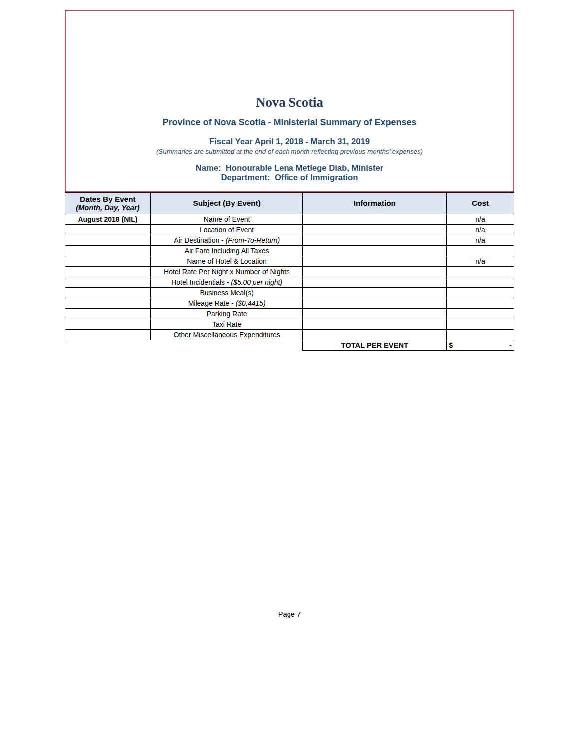Nova Scotia
Province of Nova Scotia - Ministerial Summary of Expenses
Fiscal Year April 1, 2018 - March 31, 2019
(Summaries are submitted at the end of each month reflecting previous months’ expenses)
Name: Honourable Lena Metlege Diab, Minister
Department: Office of Immigration
| Dates By Event (Month, Day, Year) | Subject (By Event) | Information | Cost |
| --- | --- | --- | --- |
| August 2018 (NIL) | Name of Event | | n/a |
| | Location of Event | | n/a |
| | Air Destination - (From-To-Return) | | n/a |
| | Air Fare Including All Taxes | | |
| | Name of Hotel & Location | | n/a |
| | Hotel Rate Per Night x Number of Nights | | |
| | Hotel Incidentials - ($5.00 per night) | | |
| | Business Meal(s) | | |
| | Mileage Rate - ($0.4415) | | |
| | Parking Rate | | |
| | Taxi Rate | | |
| | Other Miscellaneous Expenditures | | |
| | | TOTAL PER EVENT | $ - |
Page 7